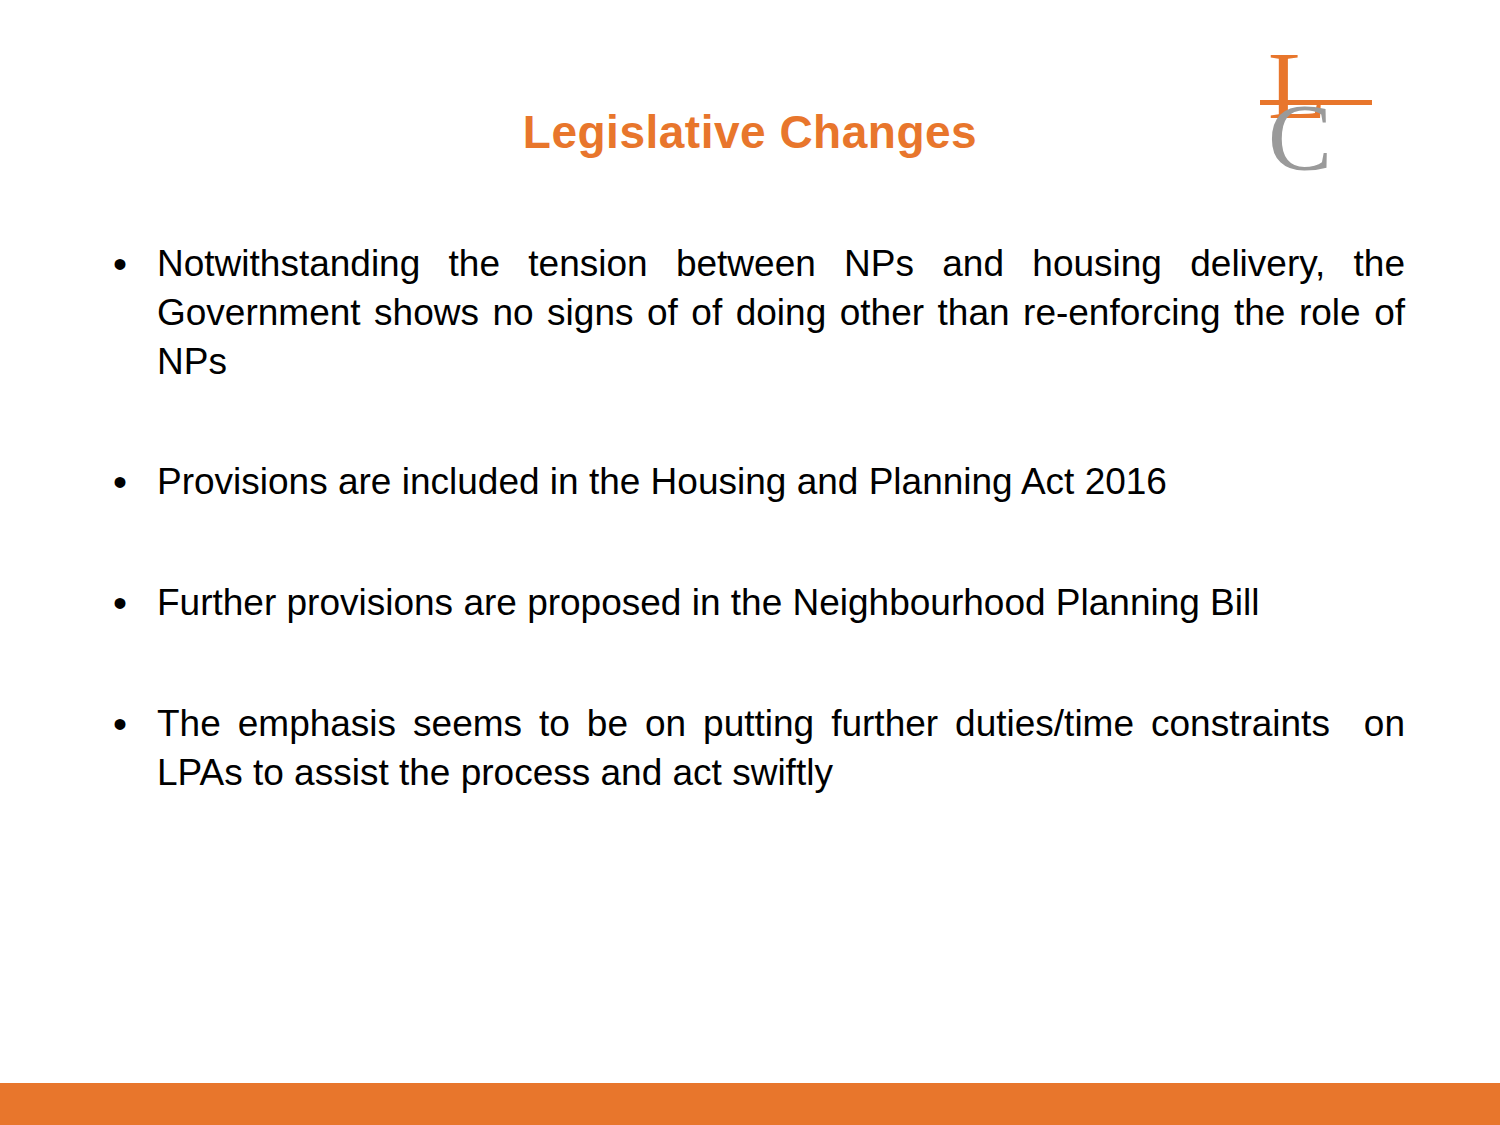L C
Legislative Changes
Notwithstanding the tension between NPs and housing delivery, the Government shows no signs of of doing other than re-enforcing the role of NPs
Provisions are included in the Housing and Planning Act 2016
Further provisions are proposed in the Neighbourhood Planning Bill
The emphasis seems to be on putting further duties/time constraints on LPAs to assist the process and act swiftly